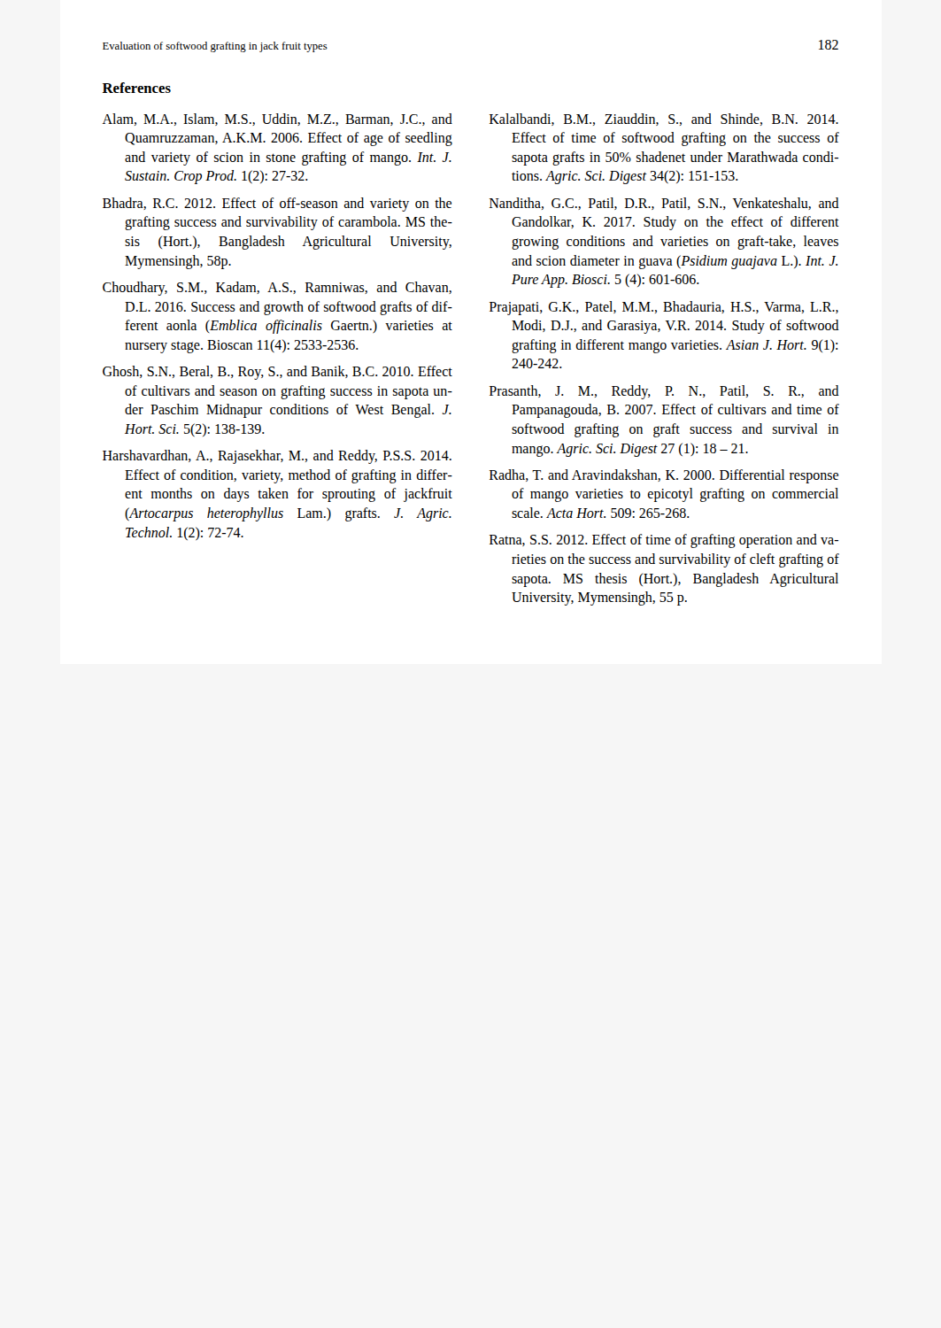Evaluation of softwood grafting in jack fruit types 182
References
Alam, M.A., Islam, M.S., Uddin, M.Z., Barman, J.C., and Quamruzzaman, A.K.M. 2006. Effect of age of seedling and variety of scion in stone grafting of mango. Int. J. Sustain. Crop Prod. 1(2): 27-32.
Bhadra, R.C. 2012. Effect of off-season and variety on the grafting success and survivability of carambola. MS thesis (Hort.), Bangladesh Agricultural University, Mymensingh, 58p.
Choudhary, S.M., Kadam, A.S., Ramniwas, and Chavan, D.L. 2016. Success and growth of softwood grafts of different aonla (Emblica officinalis Gaertn.) varieties at nursery stage. Bioscan 11(4): 2533-2536.
Ghosh, S.N., Beral, B., Roy, S., and Banik, B.C. 2010. Effect of cultivars and season on grafting success in sapota under Paschim Midnapur conditions of West Bengal. J. Hort. Sci. 5(2): 138-139.
Harshavardhan, A., Rajasekhar, M., and Reddy, P.S.S. 2014. Effect of condition, variety, method of grafting in different months on days taken for sprouting of jackfruit (Artocarpus heterophyllus Lam.) grafts. J. Agric. Technol. 1(2): 72-74.
Kalalbandi, B.M., Ziauddin, S., and Shinde, B.N. 2014. Effect of time of softwood grafting on the success of sapota grafts in 50% shadenet under Marathwada conditions. Agric. Sci. Digest 34(2): 151-153.
Nanditha, G.C., Patil, D.R., Patil, S.N., Venkateshalu, and Gandolkar, K. 2017. Study on the effect of different growing conditions and varieties on graft-take, leaves and scion diameter in guava (Psidium guajava L.). Int. J. Pure App. Biosci. 5 (4): 601-606.
Prajapati, G.K., Patel, M.M., Bhadauria, H.S., Varma, L.R., Modi, D.J., and Garasiya, V.R. 2014. Study of softwood grafting in different mango varieties. Asian J. Hort. 9(1): 240-242.
Prasanth, J. M., Reddy, P. N., Patil, S. R., and Pampanagouda, B. 2007. Effect of cultivars and time of softwood grafting on graft success and survival in mango. Agric. Sci. Digest 27 (1): 18 – 21.
Radha, T. and Aravindakshan, K. 2000. Differential response of mango varieties to epicotyl grafting on commercial scale. Acta Hort. 509: 265-268.
Ratna, S.S. 2012. Effect of time of grafting operation and varieties on the success and survivability of cleft grafting of sapota. MS thesis (Hort.), Bangladesh Agricultural University, Mymensingh, 55 p.